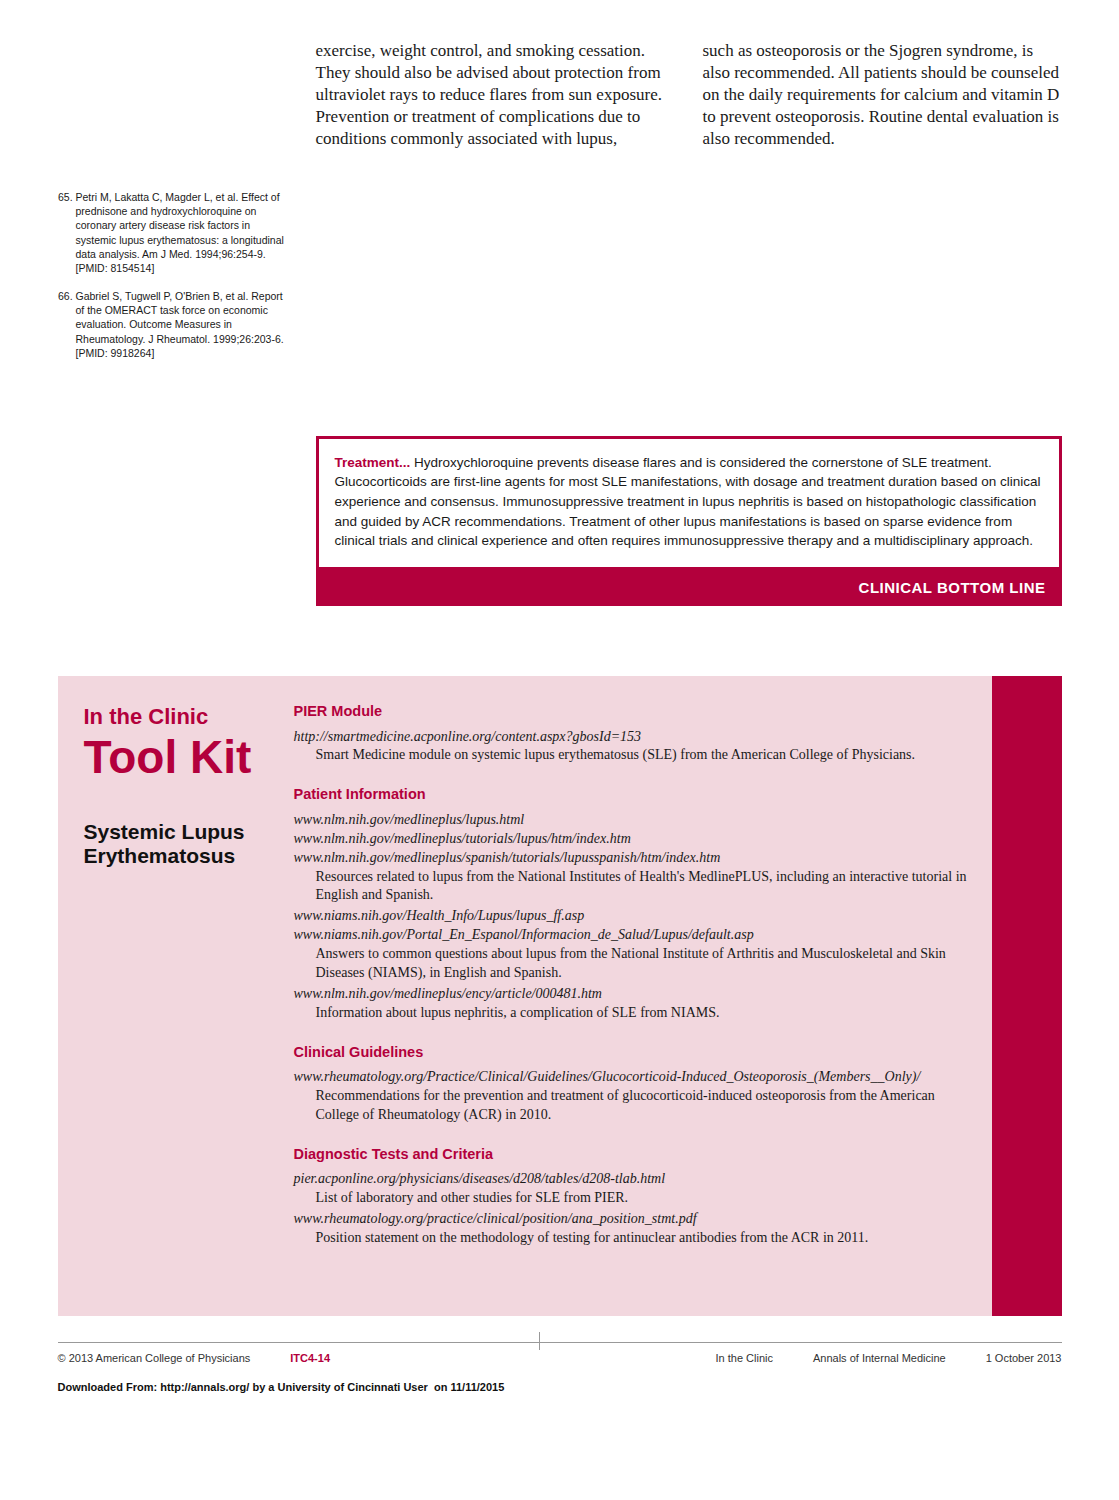Petri M, Lakatta C, Magder L, et al. Effect of prednisone and hydroxychloroquine on coronary artery disease risk factors in systemic lupus erythematosus: a longitudinal data analysis. Am J Med. 1994;96:254-9. [PMID: 8154514]
Gabriel S, Tugwell P, O'Brien B, et al. Report of the OMERACT task force on economic evaluation. Outcome Measures in Rheumatology. J Rheumatol. 1999;26:203-6. [PMID: 9918264]
exercise, weight control, and smoking cessation. They should also be advised about protection from ultraviolet rays to reduce flares from sun exposure. Prevention or treatment of complications due to conditions commonly associated with lupus,
such as osteoporosis or the Sjogren syndrome, is also recommended. All patients should be counseled on the daily requirements for calcium and vitamin D to prevent osteoporosis. Routine dental evaluation is also recommended.
Treatment... Hydroxychloroquine prevents disease flares and is considered the cornerstone of SLE treatment. Glucocorticoids are first-line agents for most SLE manifestations, with dosage and treatment duration based on clinical experience and consensus. Immunosuppressive treatment in lupus nephritis is based on histopathologic classification and guided by ACR recommendations. Treatment of other lupus manifestations is based on sparse evidence from clinical trials and clinical experience and often requires immunosuppressive therapy and a multidisciplinary approach.
CLINICAL BOTTOM LINE
In the Clinic
Tool Kit
Systemic Lupus
Erythematosus
PIER Module
http://smartmedicine.acponline.org/content.aspx?gbosId=153
Smart Medicine module on systemic lupus erythematosus (SLE) from the American College of Physicians.
Patient Information
www.nlm.nih.gov/medlineplus/lupus.html
www.nlm.nih.gov/medlineplus/tutorials/lupus/htm/index.htm
www.nlm.nih.gov/medlineplus/spanish/tutorials/lupusspanish/htm/index.htm
Resources related to lupus from the National Institutes of Health's MedlinePLUS, including an interactive tutorial in English and Spanish.
www.niams.nih.gov/Health_Info/Lupus/lupus_ff.asp
www.niams.nih.gov/Portal_En_Espanol/Informacion_de_Salud/Lupus/default.asp
Answers to common questions about lupus from the National Institute of Arthritis and Musculoskeletal and Skin Diseases (NIAMS), in English and Spanish.
www.nlm.nih.gov/medlineplus/ency/article/000481.htm
Information about lupus nephritis, a complication of SLE from NIAMS.
Clinical Guidelines
www.rheumatology.org/Practice/Clinical/Guidelines/Glucocorticoid-Induced_Osteoporosis_(Members__Only)/
Recommendations for the prevention and treatment of glucocorticoid-induced osteoporosis from the American College of Rheumatology (ACR) in 2010.
Diagnostic Tests and Criteria
pier.acponline.org/physicians/diseases/d208/tables/d208-tlab.html
List of laboratory and other studies for SLE from PIER.
www.rheumatology.org/practice/clinical/position/ana_position_stmt.pdf
Position statement on the methodology of testing for antinuclear antibodies from the ACR in 2011.
In the Clinic
© 2013 American College of Physicians
ITC4-14
In the Clinic
Annals of Internal Medicine
1 October 2013
Downloaded From: http://annals.org/ by a University of Cincinnati User on 11/11/2015